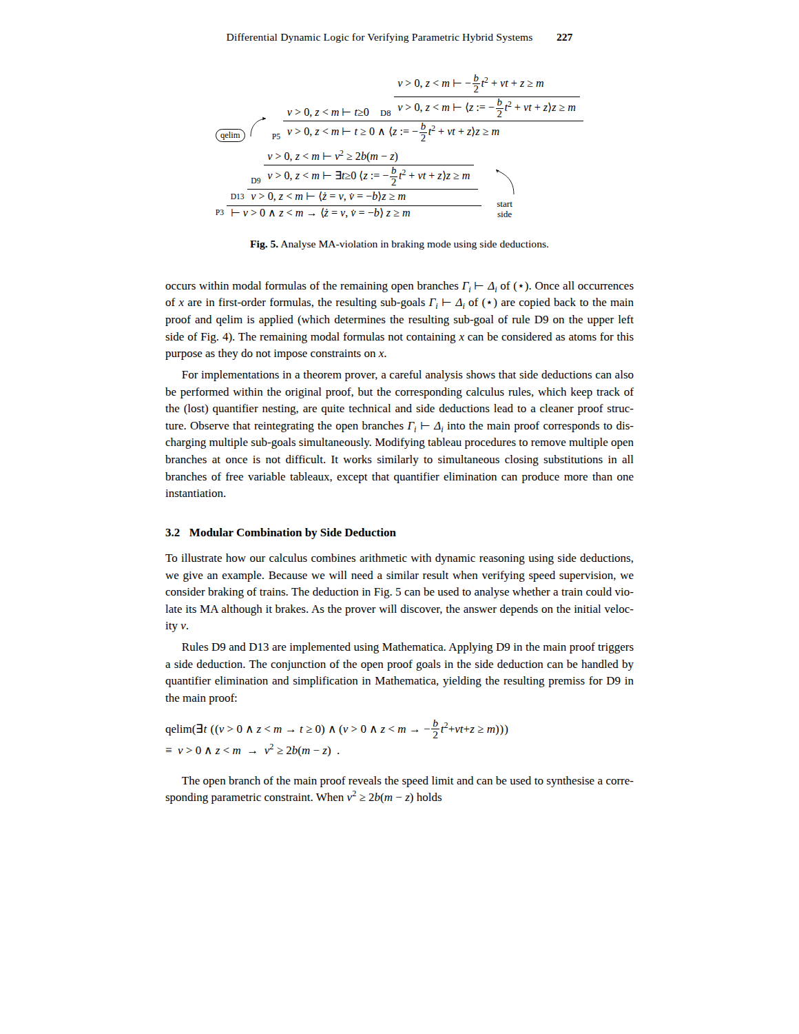Differential Dynamic Logic for Verifying Parametric Hybrid Systems 227
qelim P5 v > 0, z < m ⊢ t≥0 D8 v > 0, z < m ⊢ −b 2 t2 + vt + z ≥ m v > 0, z < m ⊢ ⟨z := −b 2 t2 + vt + z⟩z ≥ m v > 0, z < m ⊢ t ≥ 0 ∧ ⟨z := −b 2 t2 + vt + z⟩z ≥ m
P3 D13 D9 v > 0, z < m ⊢ v2 ≥ 2b(m − z) v > 0, z < m ⊢ ∃t≥0 ⟨z := −b 2 t2 + vt + z⟩z ≥ m v > 0, z < m ⊢ ⟨ż = v, v̇ = −b⟩z ≥ m ⊢ v > 0 ∧ z < m → ⟨ż = v, v̇ = −b⟩ z ≥ m start
side
Fig. 5. Analyse MA-violation in braking mode using side deductions.
occurs within modal formulas of the remaining open branches Γi ⊢ Δi of (⋆). Once all occurrences of x are in first-order formulas, the resulting sub-goals Γi ⊢ Δi of (⋆) are copied back to the main proof and qelim is applied (which determines the resulting sub-goal of rule D9 on the upper left side of Fig. 4). The remaining modal formulas not containing x can be considered as atoms for this purpose as they do not impose constraints on x.
For implementations in a theorem prover, a careful analysis shows that side deductions can also be performed within the original proof, but the corresponding calculus rules, which keep track of the (lost) quantifier nesting, are quite technical and side deductions lead to a cleaner proof structure. Observe that reintegrating the open branches Γi ⊢ Δi into the main proof corresponds to discharging multiple sub-goals simultaneously. Modifying tableau procedures to remove multiple open branches at once is not difficult. It works similarly to simultaneous closing substitutions in all branches of free variable tableaux, except that quantifier elimination can produce more than one instantiation.
3.2 Modular Combination by Side Deduction
To illustrate how our calculus combines arithmetic with dynamic reasoning using side deductions, we give an example. Because we will need a similar result when verifying speed supervision, we consider braking of trains. The deduction in Fig. 5 can be used to analyse whether a train could violate its MA although it brakes. As the prover will discover, the answer depends on the initial velocity v.
Rules D9 and D13 are implemented using Mathematica. Applying D9 in the main proof triggers a side deduction. The conjunction of the open proof goals in the side deduction can be handled by quantifier elimination and simplification in Mathematica, yielding the resulting premiss for D9 in the main proof:
qelim(∃t ((v > 0 ∧ z < m → t ≥ 0) ∧ (v > 0 ∧ z < m → −b 2 t2+vt+z ≥ m))) ≡ v > 0 ∧ z < m → v2 ≥ 2b(m − z) .
The open branch of the main proof reveals the speed limit and can be used to synthesise a corresponding parametric constraint. When v2 ≥ 2b(m − z) holds